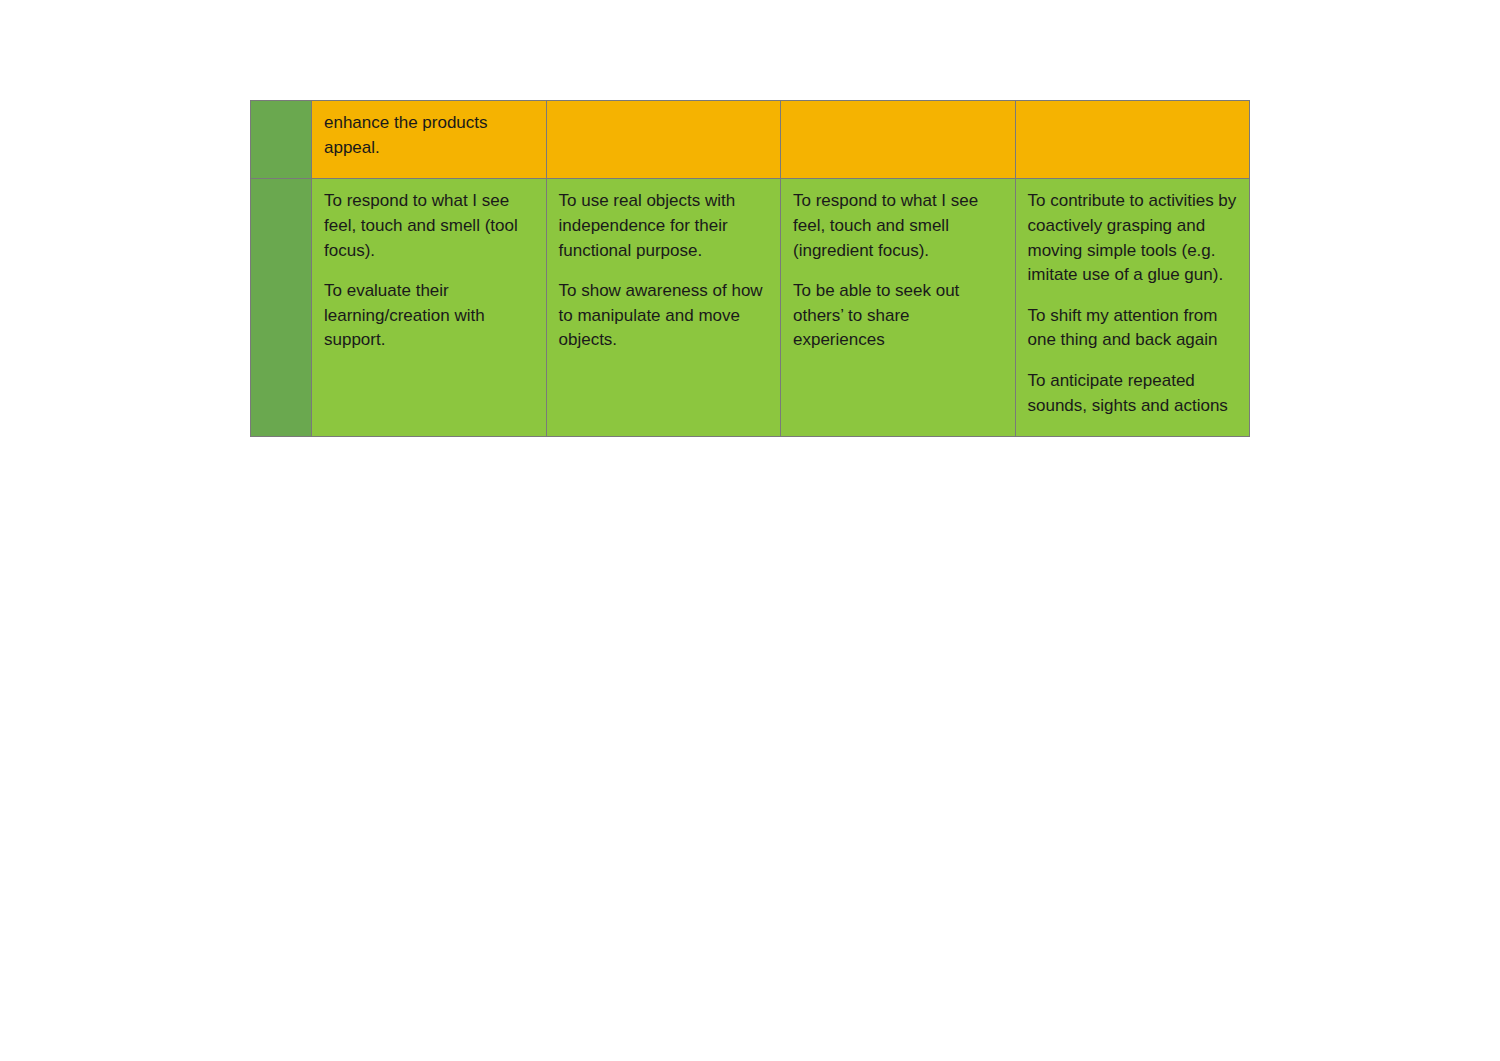| | enhance the products appeal. | | | |
| | To respond to what I see feel, touch and smell (tool focus). To evaluate their learning/creation with support. | To use real objects with independence for their functional purpose. To show awareness of how to manipulate and move objects. | To respond to what I see feel, touch and smell (ingredient focus). To be able to seek out others’ to share experiences | To contribute to activities by coactively grasping and moving simple tools (e.g. imitate use of a glue gun). To shift my attention from one thing and back again To anticipate repeated sounds, sights and actions |